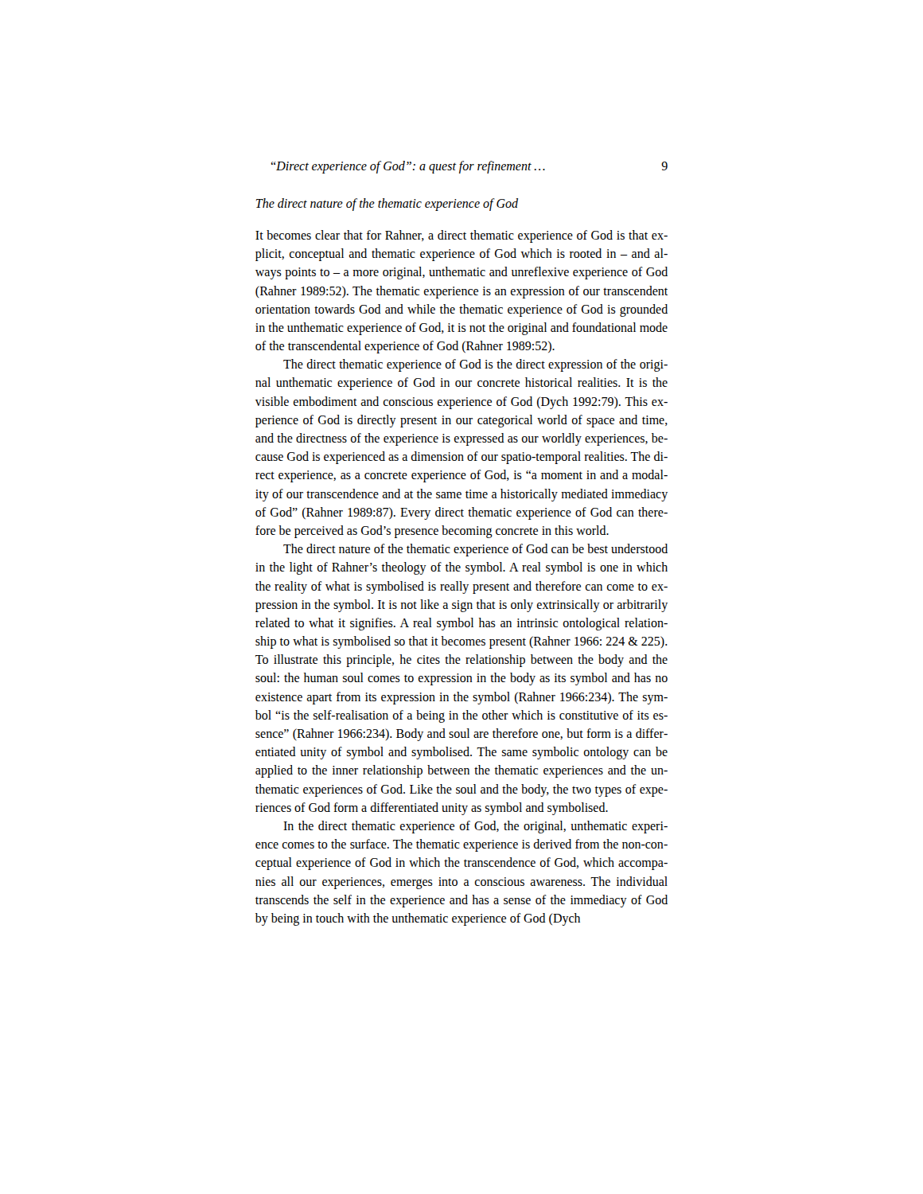“Direct experience of God”: a quest for refinement … 9
The direct nature of the thematic experience of God
It becomes clear that for Rahner, a direct thematic experience of God is that explicit, conceptual and thematic experience of God which is rooted in – and always points to – a more original, unthematic and unreflexive experience of God (Rahner 1989:52). The thematic experience is an expression of our transcendent orientation towards God and while the thematic experience of God is grounded in the unthematic experience of God, it is not the original and foundational mode of the transcendental experience of God (Rahner 1989:52).
The direct thematic experience of God is the direct expression of the original unthematic experience of God in our concrete historical realities. It is the visible embodiment and conscious experience of God (Dych 1992:79). This experience of God is directly present in our categorical world of space and time, and the directness of the experience is expressed as our worldly experiences, because God is experienced as a dimension of our spatio-temporal realities. The direct experience, as a concrete experience of God, is “a moment in and a modality of our transcendence and at the same time a historically mediated immediacy of God” (Rahner 1989:87). Every direct thematic experience of God can therefore be perceived as God’s presence becoming concrete in this world.
The direct nature of the thematic experience of God can be best understood in the light of Rahner’s theology of the symbol. A real symbol is one in which the reality of what is symbolised is really present and therefore can come to expression in the symbol. It is not like a sign that is only extrinsically or arbitrarily related to what it signifies. A real symbol has an intrinsic ontological relationship to what is symbolised so that it becomes present (Rahner 1966: 224 & 225). To illustrate this principle, he cites the relationship between the body and the soul: the human soul comes to expres­sion in the body as its symbol and has no existence apart from its expression in the symbol (Rahner 1966:234). The symbol “is the self-realisation of a being in the other which is constitutive of its essence” (Rahner 1966:234). Body and soul are therefore one, but form is a differentiated unity of symbol and symbolised. The same symbolic ontology can be applied to the inner relationship between the thematic experiences and the unthematic expe­riences of God. Like the soul and the body, the two types of experiences of God form a differentiated unity as symbol and symbolised.
In the direct thematic experience of God, the original, unthematic experience comes to the surface. The thematic experience is derived from the non-conceptual experience of God in which the transcendence of God, which accompanies all our experiences, emerges into a conscious awareness. The individual transcends the self in the experience and has a sense of the imme­diacy of God by being in touch with the unthematic experience of God (Dych